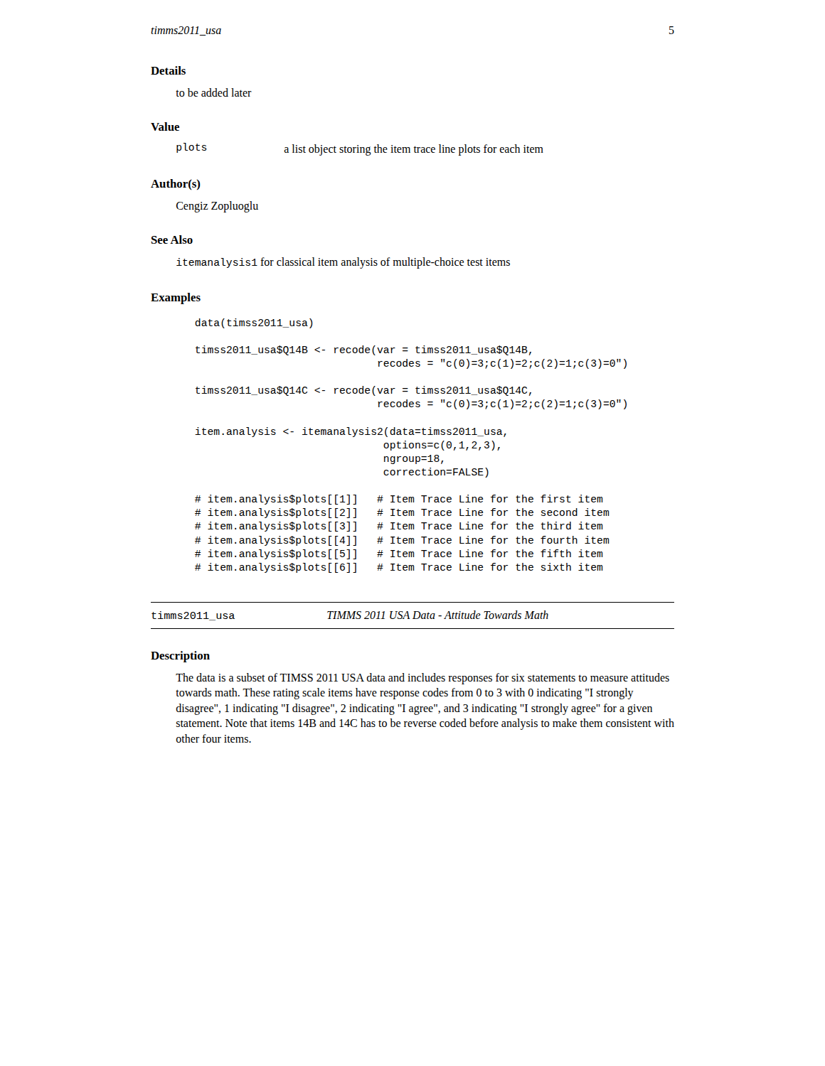timms2011_usa 5
Details
to be added later
Value
plots
a list object storing the item trace line plots for each item
Author(s)
Cengiz Zopluoglu
See Also
itemanalysis1 for classical item analysis of multiple-choice test items
Examples
data(timss2011_usa)

timss2011_usa$Q14B <- recode(var = timss2011_usa$Q14B,
                             recodes = "c(0)=3;c(1)=2;c(2)=1;c(3)=0")

timss2011_usa$Q14C <- recode(var = timss2011_usa$Q14C,
                             recodes = "c(0)=3;c(1)=2;c(2)=1;c(3)=0")

item.analysis <- itemanalysis2(data=timss2011_usa,
                              options=c(0,1,2,3),
                              ngroup=18,
                              correction=FALSE)

# item.analysis$plots[[1]]   # Item Trace Line for the first item
# item.analysis$plots[[2]]   # Item Trace Line for the second item
# item.analysis$plots[[3]]   # Item Trace Line for the third item
# item.analysis$plots[[4]]   # Item Trace Line for the fourth item
# item.analysis$plots[[5]]   # Item Trace Line for the fifth item
# item.analysis$plots[[6]]   # Item Trace Line for the sixth item
timms2011_usa TIMMS 2011 USA Data - Attitude Towards Math
Description
The data is a subset of TIMSS 2011 USA data and includes responses for six statements to measure attitudes towards math. These rating scale items have response codes from 0 to 3 with 0 indicating "I strongly disagree", 1 indicating "I disagree", 2 indicating "I agree", and 3 indicating "I strongly agree" for a given statement. Note that items 14B and 14C has to be reverse coded before analysis to make them consistent with other four items.